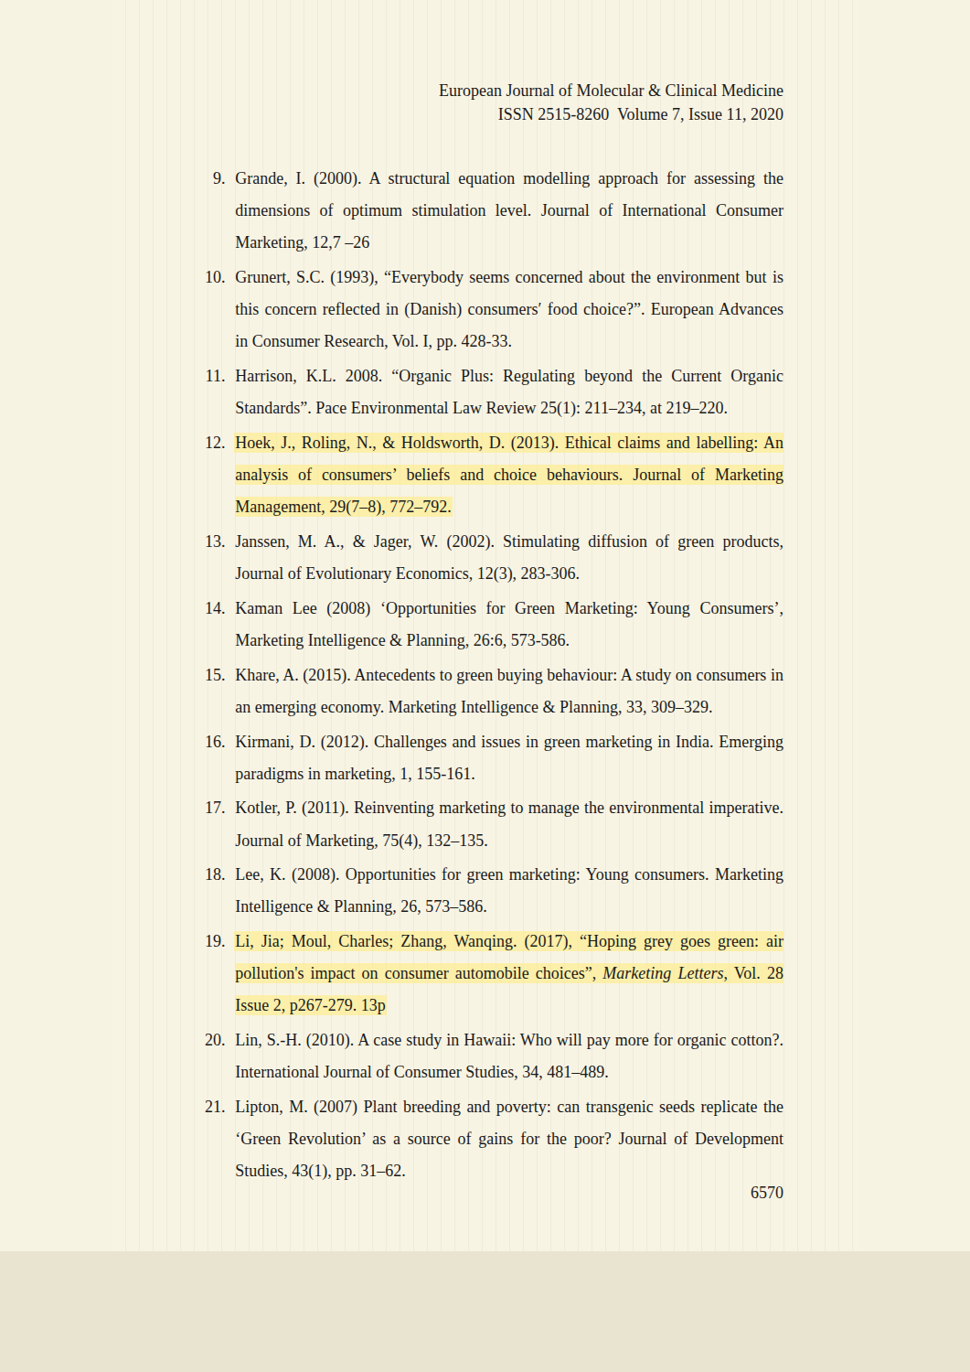European Journal of Molecular & Clinical Medicine
ISSN 2515-8260 Volume 7, Issue 11, 2020
Grande, I. (2000). A structural equation modelling approach for assessing the dimensions of optimum stimulation level. Journal of International Consumer Marketing, 12,7 –26
Grunert, S.C. (1993), “Everybody seems concerned about the environment but is this concern reflected in (Danish) consumers′ food choice?”. European Advances in Consumer Research, Vol. I, pp. 428-33.
Harrison, K.L. 2008. “Organic Plus: Regulating beyond the Current Organic Standards”. Pace Environmental Law Review 25(1): 211–234, at 219–220.
Hoek, J., Roling, N., & Holdsworth, D. (2013). Ethical claims and labelling: An analysis of consumers’ beliefs and choice behaviours. Journal of Marketing Management, 29(7–8), 772–792.
Janssen, M. A., & Jager, W. (2002). Stimulating diffusion of green products, Journal of Evolutionary Economics, 12(3), 283-306.
Kaman Lee (2008) ‘Opportunities for Green Marketing: Young Consumers’, Marketing Intelligence & Planning, 26:6, 573-586.
Khare, A. (2015). Antecedents to green buying behaviour: A study on consumers in an emerging economy. Marketing Intelligence & Planning, 33, 309–329.
Kirmani, D. (2012). Challenges and issues in green marketing in India. Emerging paradigms in marketing, 1, 155-161.
Kotler, P. (2011). Reinventing marketing to manage the environmental imperative. Journal of Marketing, 75(4), 132–135.
Lee, K. (2008). Opportunities for green marketing: Young consumers. Marketing Intelligence & Planning, 26, 573–586.
Li, Jia; Moul, Charles; Zhang, Wanqing. (2017), “Hoping grey goes green: air pollution's impact on consumer automobile choices”, Marketing Letters, Vol. 28 Issue 2, p267-279. 13p
Lin, S.-H. (2010). A case study in Hawaii: Who will pay more for organic cotton?. International Journal of Consumer Studies, 34, 481–489.
Lipton, M. (2007) Plant breeding and poverty: can transgenic seeds replicate the ‘Green Revolution’ as a source of gains for the poor? Journal of Development Studies, 43(1), pp. 31–62.
6570